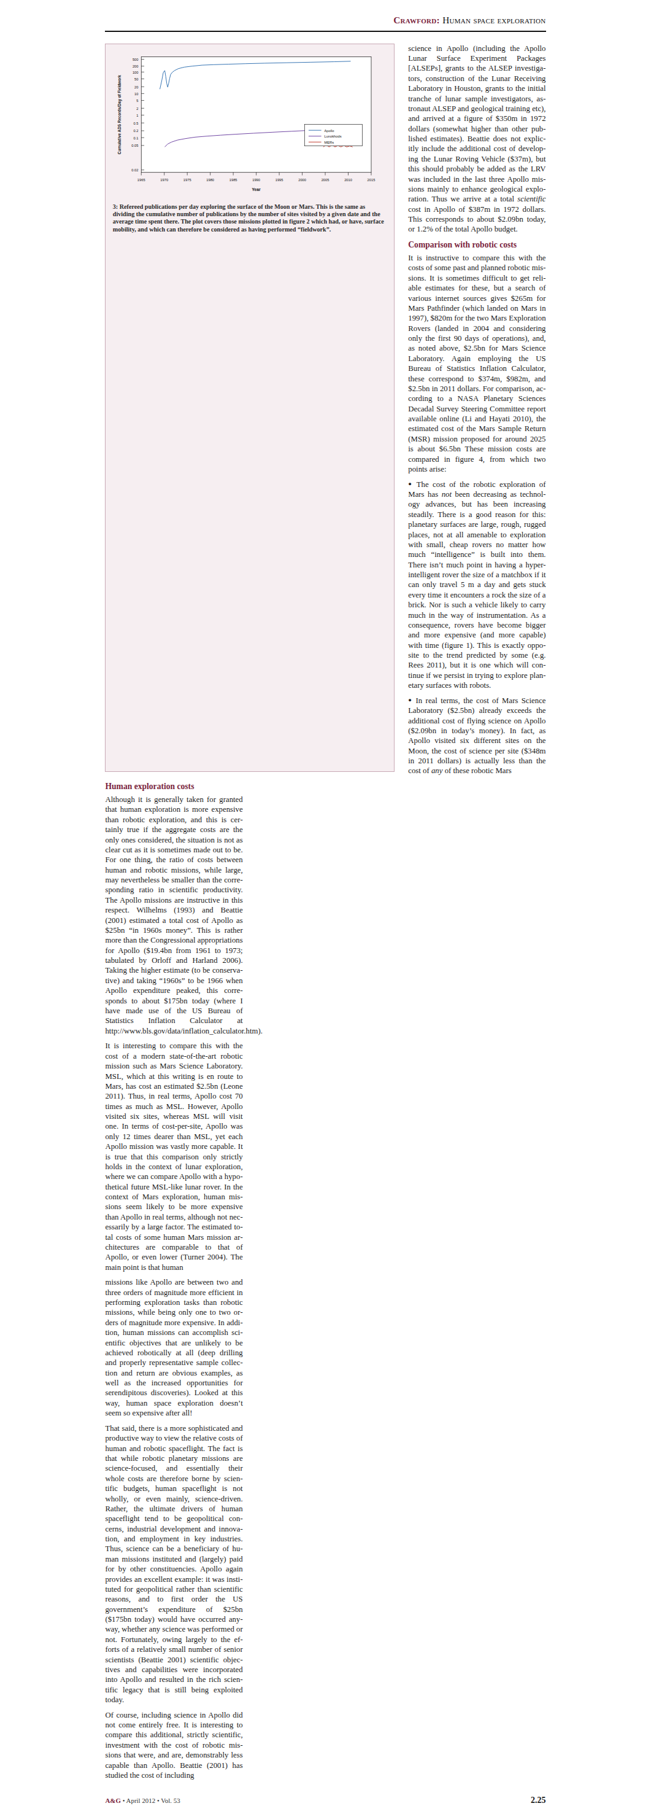Crawford: Human space exploration
500 200 100 50 20 10 5 2 1 0.5 0.2 0.1 0.05 0.02 1965 1970 1975 1980 1985 1990 1995 2000 2005 2010 2015 Year Cumulative ADS Records/Day of Fieldwork Apollo Lunokhods MERs
3: Refereed publications per day exploring the surface of the Moon or Mars. This is the same as dividing the cumulative number of publications by the number of sites visited by a given date and the average time spent there. The plot covers those missions plotted in figure 2 which had, or have, surface mobility, and which can therefore be considered as having performed “fieldwork”.
science in Apollo (including the Apollo Lunar Surface Experiment Packages [ALSEPs], grants to the ALSEP investigators, construction of the Lunar Receiving Laboratory in Houston, grants to the initial tranche of lunar sample investigators, astronaut ALSEP and geological training etc), and arrived at a figure of $350m in 1972 dollars (somewhat higher than other published estimates). Beattie does not explicitly include the additional cost of developing the Lunar Roving Vehicle ($37m), but this should probably be added as the LRV was included in the last three Apollo missions mainly to enhance geological exploration. Thus we arrive at a total scientific cost in Apollo of $387m in 1972 dollars. This corresponds to about $2.09bn today, or 1.2% of the total Apollo budget.
Comparison with robotic costs
It is instructive to compare this with the costs of some past and planned robotic missions. It is sometimes difficult to get reliable estimates for these, but a search of various internet sources gives $265m for Mars Pathfinder (which landed on Mars in 1997), $820m for the two Mars Exploration Rovers (landed in 2004 and considering only the first 90 days of operations), and, as noted above, $2.5bn for Mars Science Laboratory. Again employing the US Bureau of Statistics Inflation Calculator, these correspond to $374m, $982m, and $2.5bn in 2011 dollars. For comparison, according to a NASA Planetary Sciences Decadal Survey Steering Committee report available online (Li and Hayati 2010), the estimated cost of the Mars Sample Return (MSR) mission proposed for around 2025 is about $6.5bn These mission costs are compared in figure 4, from which two points arise:
The cost of the robotic exploration of Mars has not been decreasing as technology advances, but has been increasing steadily. There is a good reason for this: planetary surfaces are large, rough, rugged places, not at all amenable to exploration with small, cheap rovers no matter how much “intelligence” is built into them. There isn’t much point in having a hyper-intelligent rover the size of a matchbox if it can only travel 5 m a day and gets stuck every time it encounters a rock the size of a brick. Nor is such a vehicle likely to carry much in the way of instrumentation. As a consequence, rovers have become bigger and more expensive (and more capable) with time (figure 1). This is exactly opposite to the trend predicted by some (e.g. Rees 2011), but it is one which will continue if we persist in trying to explore planetary surfaces with robots.
In real terms, the cost of Mars Science Laboratory ($2.5bn) already exceeds the additional cost of flying science on Apollo ($2.09bn in today’s money). In fact, as Apollo visited six different sites on the Moon, the cost of science per site ($348m in 2011 dollars) is actually less than the cost of any of these robotic Mars
Human exploration costs
Although it is generally taken for granted that human exploration is more expensive than robotic exploration, and this is certainly true if the aggregate costs are the only ones considered, the situation is not as clear cut as it is sometimes made out to be. For one thing, the ratio of costs between human and robotic missions, while large, may nevertheless be smaller than the corresponding ratio in scientific productivity. The Apollo missions are instructive in this respect. Wilhelms (1993) and Beattie (2001) estimated a total cost of Apollo as $25bn “in 1960s money”. This is rather more than the Congressional appropriations for Apollo ($19.4bn from 1961 to 1973; tabulated by Orloff and Harland 2006). Taking the higher estimate (to be conservative) and taking “1960s” to be 1966 when Apollo expenditure peaked, this corresponds to about $175bn today (where I have made use of the US Bureau of Statistics Inflation Calculator at http://www.bls.gov/data/inflation_calculator.htm).
It is interesting to compare this with the cost of a modern state-of-the-art robotic mission such as Mars Science Laboratory. MSL, which at this writing is en route to Mars, has cost an estimated $2.5bn (Leone 2011). Thus, in real terms, Apollo cost 70 times as much as MSL. However, Apollo visited six sites, whereas MSL will visit one. In terms of cost-per-site, Apollo was only 12 times dearer than MSL, yet each Apollo mission was vastly more capable. It is true that this comparison only strictly holds in the context of lunar exploration, where we can compare Apollo with a hypothetical future MSL-like lunar rover. In the context of Mars exploration, human missions seem likely to be more expensive than Apollo in real terms, although not necessarily by a large factor. The estimated total costs of some human Mars mission architectures are comparable to that of Apollo, or even lower (Turner 2004). The main point is that human
missions like Apollo are between two and three orders of magnitude more efficient in performing exploration tasks than robotic missions, while being only one to two orders of magnitude more expensive. In addition, human missions can accomplish scientific objectives that are unlikely to be achieved robotically at all (deep drilling and properly representative sample collection and return are obvious examples, as well as the increased opportunities for serendipitous discoveries). Looked at this way, human space exploration doesn’t seem so expensive after all!
That said, there is a more sophisticated and productive way to view the relative costs of human and robotic spaceflight. The fact is that while robotic planetary missions are science-focused, and essentially their whole costs are therefore borne by scientific budgets, human spaceflight is not wholly, or even mainly, science-driven. Rather, the ultimate drivers of human spaceflight tend to be geopolitical concerns, industrial development and innovation, and employment in key industries. Thus, science can be a beneficiary of human missions instituted and (largely) paid for by other constituencies. Apollo again provides an excellent example: it was instituted for geopolitical rather than scientific reasons, and to first order the US government’s expenditure of $25bn ($175bn today) would have occurred anyway, whether any science was performed or not. Fortunately, owing largely to the efforts of a relatively small number of senior scientists (Beattie 2001) scientific objectives and capabilities were incorporated into Apollo and resulted in the rich scientific legacy that is still being exploited today.
Of course, including science in Apollo did not come entirely free. It is interesting to compare this additional, strictly scientific, investment with the cost of robotic missions that were, and are, demonstrably less capable than Apollo. Beattie (2001) has studied the cost of including
A&G • April 2012 • Vol. 53
2.25